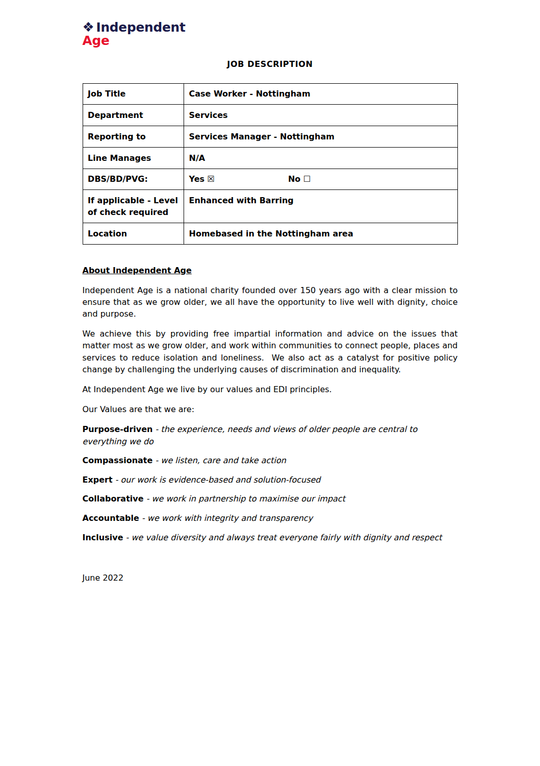❖Independent Age
JOB DESCRIPTION
| Job Title | Case Worker - Nottingham |
| Department | Services |
| Reporting to | Services Manager - Nottingham |
| Line Manages | N/A |
| DBS/BD/PVG: | Yes ☒ No ☐ |
| If applicable - Level of check required | Enhanced with Barring |
| Location | Homebased in the Nottingham area |
About Independent Age
Independent Age is a national charity founded over 150 years ago with a clear mission to ensure that as we grow older, we all have the opportunity to live well with dignity, choice and purpose.
We achieve this by providing free impartial information and advice on the issues that matter most as we grow older, and work within communities to connect people, places and services to reduce isolation and loneliness. We also act as a catalyst for positive policy change by challenging the underlying causes of discrimination and inequality.
At Independent Age we live by our values and EDI principles.
Our Values are that we are:
Purpose-driven - the experience, needs and views of older people are central to everything we do
Compassionate - we listen, care and take action
Expert - our work is evidence-based and solution-focused
Collaborative - we work in partnership to maximise our impact
Accountable - we work with integrity and transparency
Inclusive - we value diversity and always treat everyone fairly with dignity and respect
June 2022